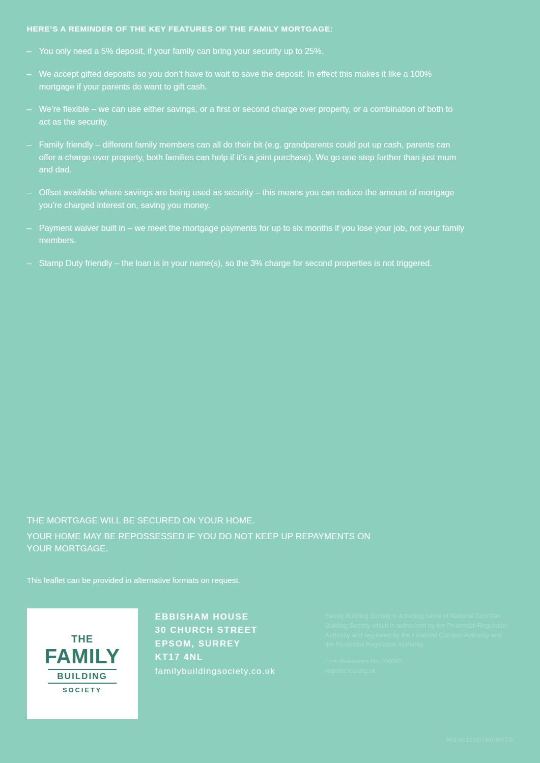Here’s a reminder of the key features of the Family Mortgage:
You only need a 5% deposit, if your family can bring your security up to 25%.
We accept gifted deposits so you don’t have to wait to save the deposit. In effect this makes it like a 100% mortgage if your parents do want to gift cash.
We’re flexible – we can use either savings, or a first or second charge over property, or a combination of both to act as the security.
Family friendly – different family members can all do their bit (e.g. grandparents could put up cash, parents can offer a charge over property, both families can help if it’s a joint purchase). We go one step further than just mum and dad.
Offset available where savings are being used as security – this means you can reduce the amount of mortgage you’re charged interest on, saving you money.
Payment waiver built in – we meet the mortgage payments for up to six months if you lose your job, not your family members.
Stamp Duty friendly – the loan is in your name(s), so the 3% charge for second properties is not triggered.
The mortgage will be secured on your home.
Your home may be repossessed if you do not keep up repayments on your mortgage.
This leaflet can be provided in alternative formats on request.
THE FAMILY BUILDING SOCIETY
Ebbisham House
30 Church Street
Epsom, Surrey
KT17 4NL familybuildingsociety.co.uk
Family Building Society is a trading name of National Counties Building Society which is authorised by the Prudential Regulation Authority and regulated by the Financial Conduct Authority and the Prudential Regulation Authority.
Firm Reference No.206080
register.fca.org.uk
M/136/1216/FBS/MKTG